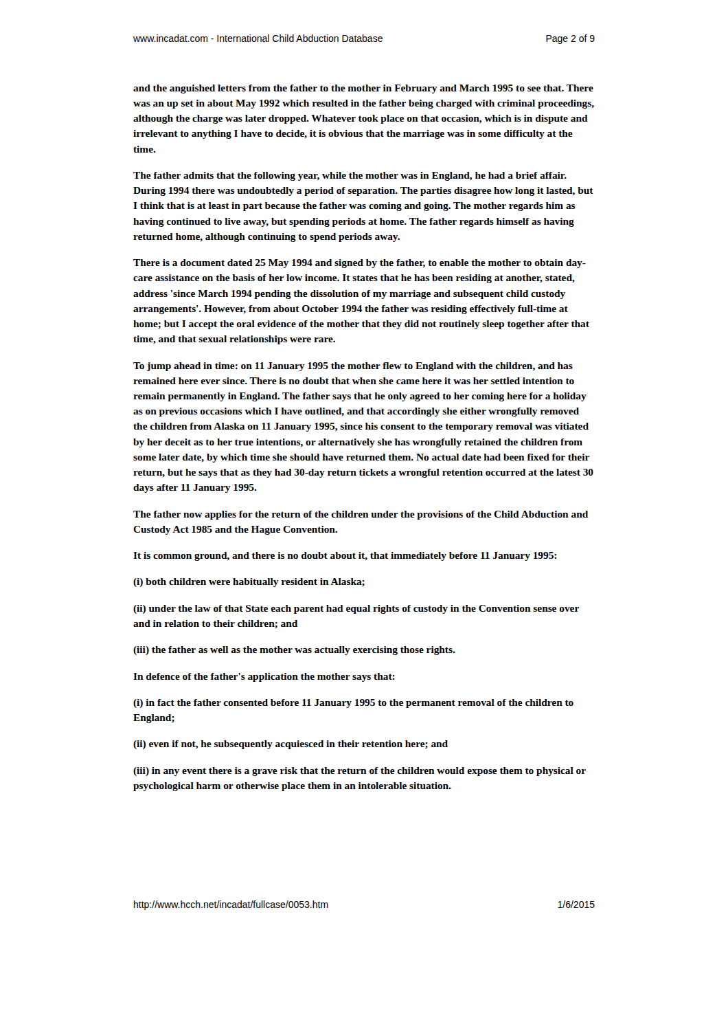www.incadat.com - International Child Abduction Database Page 2 of 9
and the anguished letters from the father to the mother in February and March 1995 to see that. There was an up set in about May 1992 which resulted in the father being charged with criminal proceedings, although the charge was later dropped. Whatever took place on that occasion, which is in dispute and irrelevant to anything I have to decide, it is obvious that the marriage was in some difficulty at the time.
The father admits that the following year, while the mother was in England, he had a brief affair. During 1994 there was undoubtedly a period of separation. The parties disagree how long it lasted, but I think that is at least in part because the father was coming and going. The mother regards him as having continued to live away, but spending periods at home. The father regards himself as having returned home, although continuing to spend periods away.
There is a document dated 25 May 1994 and signed by the father, to enable the mother to obtain day-care assistance on the basis of her low income. It states that he has been residing at another, stated, address 'since March 1994 pending the dissolution of my marriage and subsequent child custody arrangements'. However, from about October 1994 the father was residing effectively full-time at home; but I accept the oral evidence of the mother that they did not routinely sleep together after that time, and that sexual relationships were rare.
To jump ahead in time: on 11 January 1995 the mother flew to England with the children, and has remained here ever since. There is no doubt that when she came here it was her settled intention to remain permanently in England. The father says that he only agreed to her coming here for a holiday as on previous occasions which I have outlined, and that accordingly she either wrongfully removed the children from Alaska on 11 January 1995, since his consent to the temporary removal was vitiated by her deceit as to her true intentions, or alternatively she has wrongfully retained the children from some later date, by which time she should have returned them. No actual date had been fixed for their return, but he says that as they had 30-day return tickets a wrongful retention occurred at the latest 30 days after 11 January 1995.
The father now applies for the return of the children under the provisions of the Child Abduction and Custody Act 1985 and the Hague Convention.
It is common ground, and there is no doubt about it, that immediately before 11 January 1995:
(i) both children were habitually resident in Alaska;
(ii) under the law of that State each parent had equal rights of custody in the Convention sense over and in relation to their children; and
(iii) the father as well as the mother was actually exercising those rights.
In defence of the father's application the mother says that:
(i) in fact the father consented before 11 January 1995 to the permanent removal of the children to England;
(ii) even if not, he subsequently acquiesced in their retention here; and
(iii) in any event there is a grave risk that the return of the children would expose them to physical or psychological harm or otherwise place them in an intolerable situation.
http://www.hcch.net/incadat/fullcase/0053.htm 1/6/2015